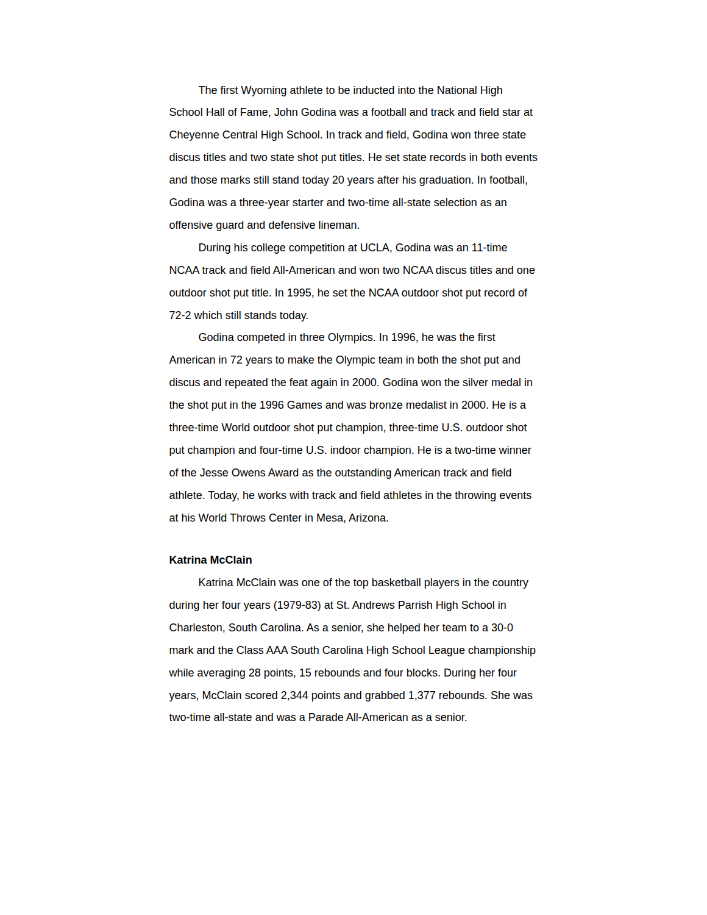The first Wyoming athlete to be inducted into the National High School Hall of Fame, John Godina was a football and track and field star at Cheyenne Central High School. In track and field, Godina won three state discus titles and two state shot put titles. He set state records in both events and those marks still stand today 20 years after his graduation. In football, Godina was a three-year starter and two-time all-state selection as an offensive guard and defensive lineman.
During his college competition at UCLA, Godina was an 11-time NCAA track and field All-American and won two NCAA discus titles and one outdoor shot put title. In 1995, he set the NCAA outdoor shot put record of 72-2 which still stands today.
Godina competed in three Olympics. In 1996, he was the first American in 72 years to make the Olympic team in both the shot put and discus and repeated the feat again in 2000. Godina won the silver medal in the shot put in the 1996 Games and was bronze medalist in 2000. He is a three-time World outdoor shot put champion, three-time U.S. outdoor shot put champion and four-time U.S. indoor champion. He is a two-time winner of the Jesse Owens Award as the outstanding American track and field athlete. Today, he works with track and field athletes in the throwing events at his World Throws Center in Mesa, Arizona.
Katrina McClain
Katrina McClain was one of the top basketball players in the country during her four years (1979-83) at St. Andrews Parrish High School in Charleston, South Carolina. As a senior, she helped her team to a 30-0 mark and the Class AAA South Carolina High School League championship while averaging 28 points, 15 rebounds and four blocks. During her four years, McClain scored 2,344 points and grabbed 1,377 rebounds. She was two-time all-state and was a Parade All-American as a senior.